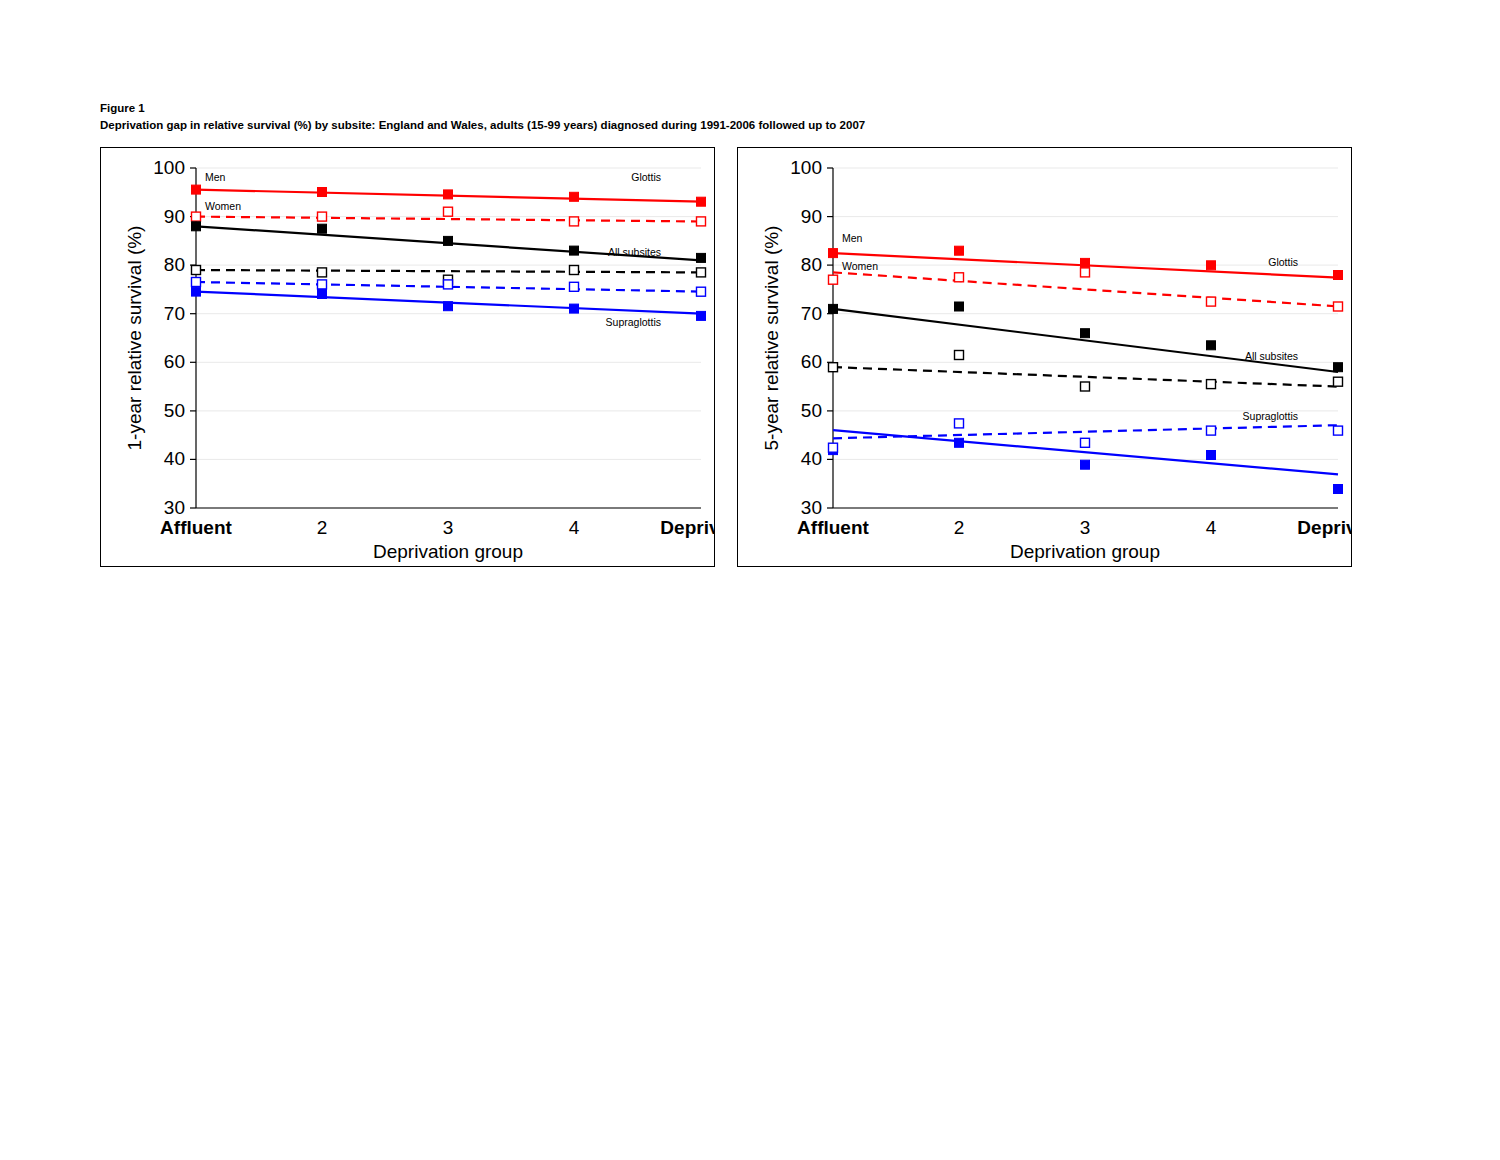Figure 1
Deprivation gap in relative survival (%) by subsite: England and Wales, adults (15-99 years) diagnosed during 1991-2006 followed up to 2007
30 40 50 60 70 80 90 100 1-year relative survival (%) Affluent 2 3 4 Deprived Deprivation group Men Women Glottis All subsites Supraglottis
30 40 50 60 70 80 90 100 5-year relative survival (%) Affluent 2 3 4 Deprived Deprivation group Men Women Glottis All subsites Supraglottis